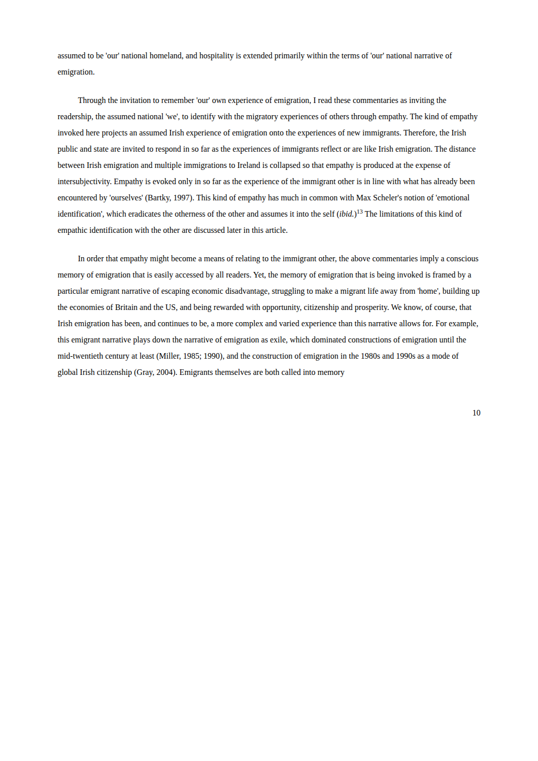assumed to be 'our' national homeland, and hospitality is extended primarily within the terms of 'our' national narrative of emigration.
Through the invitation to remember 'our' own experience of emigration, I read these commentaries as inviting the readership, the assumed national 'we', to identify with the migratory experiences of others through empathy. The kind of empathy invoked here projects an assumed Irish experience of emigration onto the experiences of new immigrants. Therefore, the Irish public and state are invited to respond in so far as the experiences of immigrants reflect or are like Irish emigration. The distance between Irish emigration and multiple immigrations to Ireland is collapsed so that empathy is produced at the expense of intersubjectivity. Empathy is evoked only in so far as the experience of the immigrant other is in line with what has already been encountered by 'ourselves' (Bartky, 1997). This kind of empathy has much in common with Max Scheler's notion of 'emotional identification', which eradicates the otherness of the other and assumes it into the self (ibid.)13 The limitations of this kind of empathic identification with the other are discussed later in this article.
In order that empathy might become a means of relating to the immigrant other, the above commentaries imply a conscious memory of emigration that is easily accessed by all readers. Yet, the memory of emigration that is being invoked is framed by a particular emigrant narrative of escaping economic disadvantage, struggling to make a migrant life away from 'home', building up the economies of Britain and the US, and being rewarded with opportunity, citizenship and prosperity. We know, of course, that Irish emigration has been, and continues to be, a more complex and varied experience than this narrative allows for. For example, this emigrant narrative plays down the narrative of emigration as exile, which dominated constructions of emigration until the mid-twentieth century at least (Miller, 1985; 1990), and the construction of emigration in the 1980s and 1990s as a mode of global Irish citizenship (Gray, 2004). Emigrants themselves are both called into memory
10